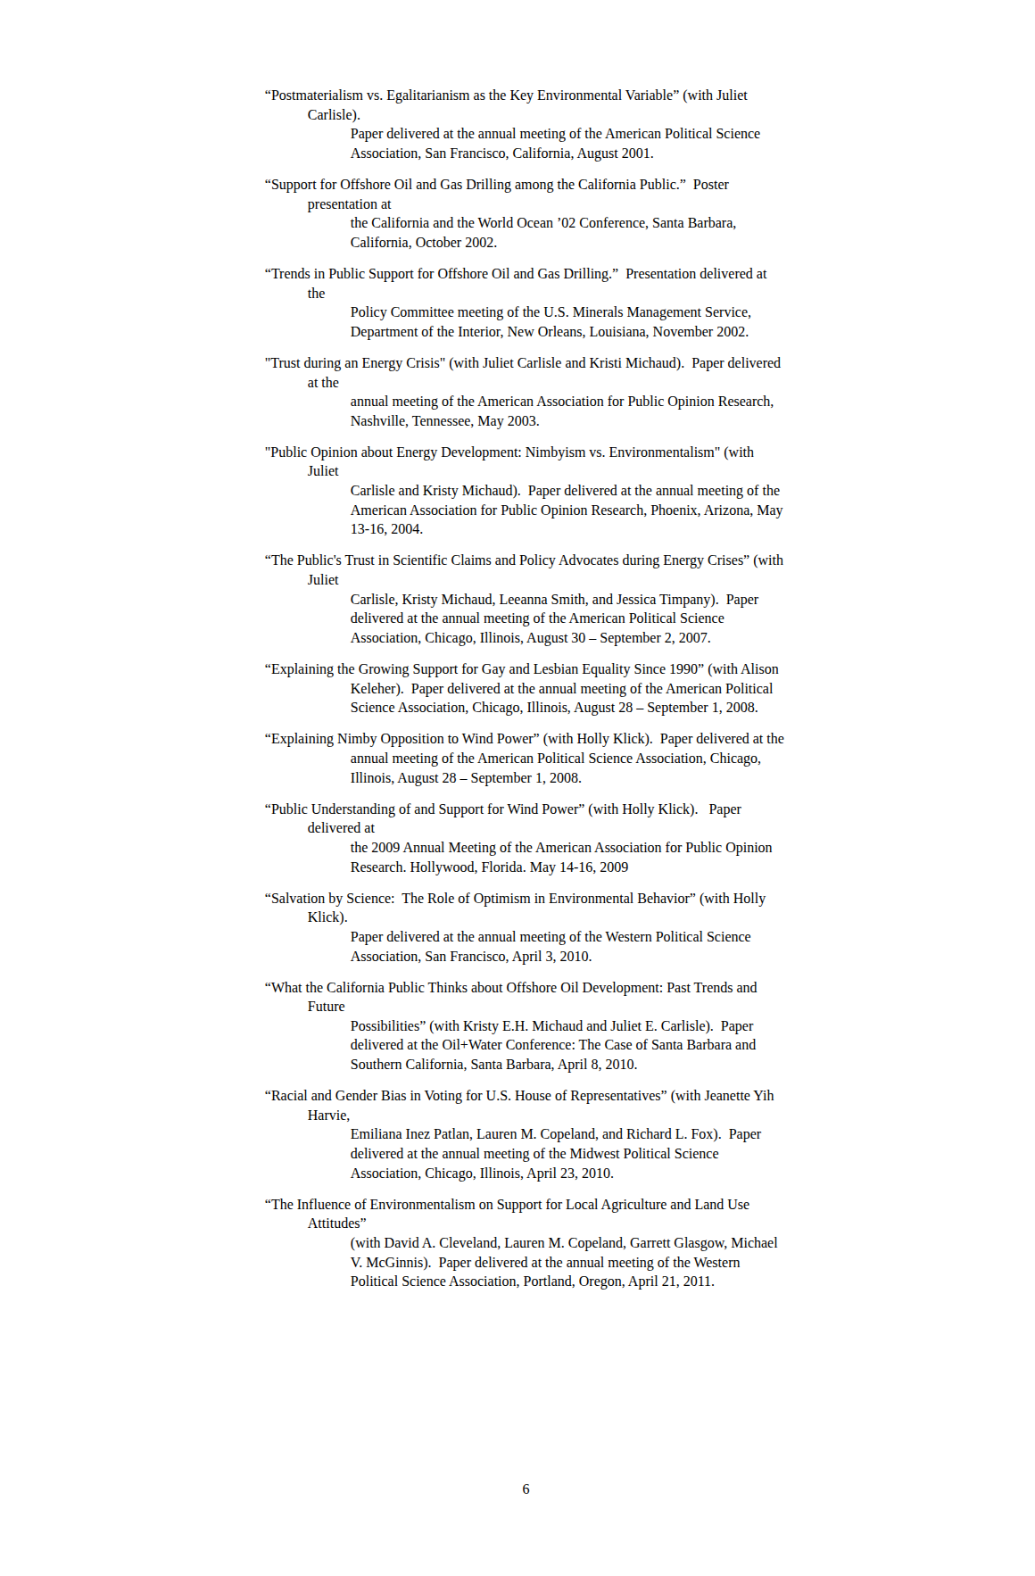“Postmaterialism vs. Egalitarianism as the Key Environmental Variable” (with Juliet Carlisle).Paper delivered at the annual meeting of the American Political Science Association, San Francisco, California, August 2001.
“Support for Offshore Oil and Gas Drilling among the California Public.” Poster presentation atthe California and the World Ocean ’02 Conference, Santa Barbara, California, October 2002.
“Trends in Public Support for Offshore Oil and Gas Drilling.” Presentation delivered at thePolicy Committee meeting of the U.S. Minerals Management Service, Department of the Interior, New Orleans, Louisiana, November 2002.
"Trust during an Energy Crisis" (with Juliet Carlisle and Kristi Michaud). Paper delivered at theannual meeting of the American Association for Public Opinion Research, Nashville, Tennessee, May 2003.
"Public Opinion about Energy Development: Nimbyism vs. Environmentalism" (with JulietCarlisle and Kristy Michaud). Paper delivered at the annual meeting of the American Association for Public Opinion Research, Phoenix, Arizona, May 13-16, 2004.
“The Public's Trust in Scientific Claims and Policy Advocates during Energy Crises” (with JulietCarlisle, Kristy Michaud, Leeanna Smith, and Jessica Timpany). Paper delivered at the annual meeting of the American Political Science Association, Chicago, Illinois, August 30 – September 2, 2007.
“Explaining the Growing Support for Gay and Lesbian Equality Since 1990” (with AlisonKeleher). Paper delivered at the annual meeting of the American Political Science Association, Chicago, Illinois, August 28 – September 1, 2008.
“Explaining Nimby Opposition to Wind Power” (with Holly Klick). Paper delivered at theannual meeting of the American Political Science Association, Chicago, Illinois, August 28 – September 1, 2008.
“Public Understanding of and Support for Wind Power” (with Holly Klick). Paper delivered atthe 2009 Annual Meeting of the American Association for Public Opinion Research. Hollywood, Florida. May 14-16, 2009
“Salvation by Science: The Role of Optimism in Environmental Behavior” (with Holly Klick).Paper delivered at the annual meeting of the Western Political Science Association, San Francisco, April 3, 2010.
“What the California Public Thinks about Offshore Oil Development: Past Trends and FuturePossibilities” (with Kristy E.H. Michaud and Juliet E. Carlisle). Paper delivered at the Oil+Water Conference: The Case of Santa Barbara and Southern California, Santa Barbara, April 8, 2010.
“Racial and Gender Bias in Voting for U.S. House of Representatives” (with Jeanette Yih Harvie,Emiliana Inez Patlan, Lauren M. Copeland, and Richard L. Fox). Paper delivered at the annual meeting of the Midwest Political Science Association, Chicago, Illinois, April 23, 2010.
“The Influence of Environmentalism on Support for Local Agriculture and Land Use Attitudes”(with David A. Cleveland, Lauren M. Copeland, Garrett Glasgow, Michael V. McGinnis). Paper delivered at the annual meeting of the Western Political Science Association, Portland, Oregon, April 21, 2011.
6